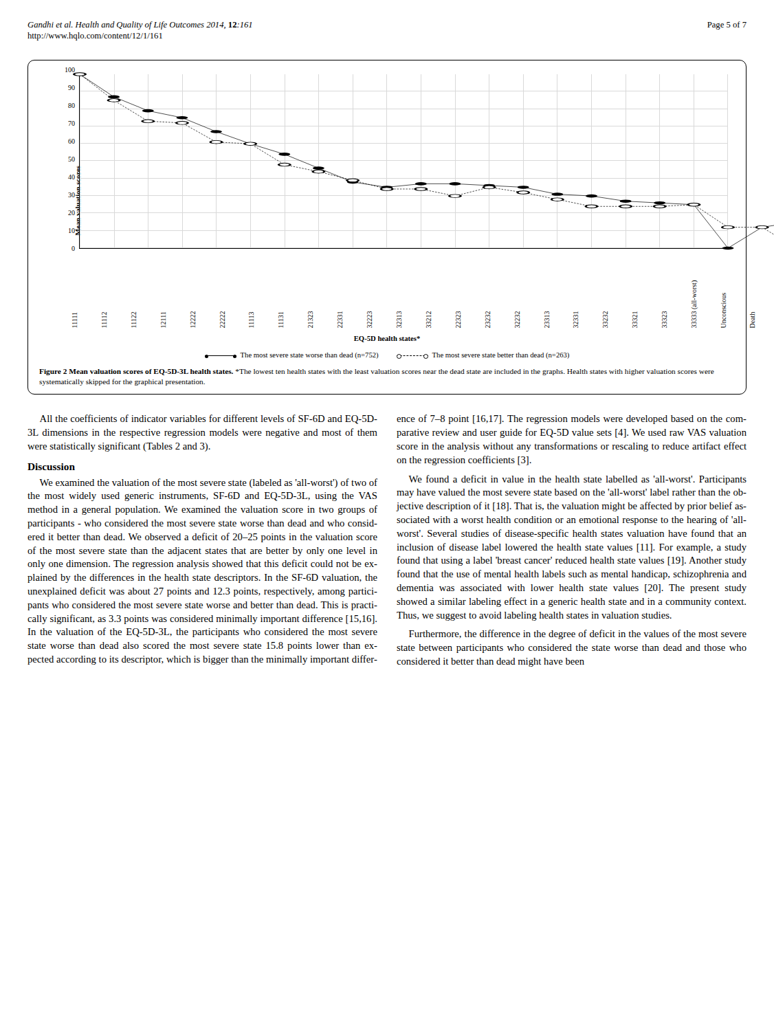Gandhi et al. Health and Quality of Life Outcomes 2014, 12:161
http://www.hqlo.com/content/12/1/161
Page 5 of 7
Mean valuation scores
100 90 80 70 60 50 40 30 20 10 0
11111 11112 11122 12111 12222 22222 11113 11131 21323 22331 32223 32313 33212 22323 23232 32232 23313 32331 33232 33321 33323 33333 (all-worst) Unconscious Death
EQ-5D health states*
The most severe state worse than dead (n=752)
The most severe state better than dead (n=263)
Figure 2 Mean valuation scores of EQ-5D-3L health states. *The lowest ten health states with the least valuation scores near the dead state are included in the graphs. Health states with higher valuation scores were systematically skipped for the graphical presentation.
All the coefficients of indicator variables for different levels of SF-6D and EQ-5D-3L dimensions in the respective regression models were negative and most of them were statistically significant (Tables 2 and 3).
Discussion
We examined the valuation of the most severe state (labeled as 'all-worst') of two of the most widely used generic instruments, SF-6D and EQ-5D-3L, using the VAS method in a general population. We examined the valuation score in two groups of participants - who considered the most severe state worse than dead and who considered it better than dead. We observed a deficit of 20–25 points in the valuation score of the most severe state than the adjacent states that are better by only one level in only one dimension. The regression analysis showed that this deficit could not be explained by the differences in the health state descriptors. In the SF-6D valuation, the unexplained deficit was about 27 points and 12.3 points, respectively, among participants who considered the most severe state worse and better than dead. This is practically significant, as 3.3 points was considered minimally important difference [15,16]. In the valuation of the EQ-5D-3L, the participants who considered the most severe state worse than dead also scored the most severe state 15.8 points lower than expected according to its descriptor, which is bigger than the minimally important difference of 7–8 point [16,17]. The regression models were developed based on the comparative review and user guide for EQ-5D value sets [4]. We used raw VAS valuation score in the analysis without any transformations or rescaling to reduce artifact effect on the regression coefficients [3].
We found a deficit in value in the health state labelled as 'all-worst'. Participants may have valued the most severe state based on the 'all-worst' label rather than the objective description of it [18]. That is, the valuation might be affected by prior belief associated with a worst health condition or an emotional response to the hearing of 'all-worst'. Several studies of disease-specific health states valuation have found that an inclusion of disease label lowered the health state values [11]. For example, a study found that using a label 'breast cancer' reduced health state values [19]. Another study found that the use of mental health labels such as mental handicap, schizophrenia and dementia was associated with lower health state values [20]. The present study showed a similar labeling effect in a generic health state and in a community context. Thus, we suggest to avoid labeling health states in valuation studies.
Furthermore, the difference in the degree of deficit in the values of the most severe state between participants who considered the state worse than dead and those who considered it better than dead might have been